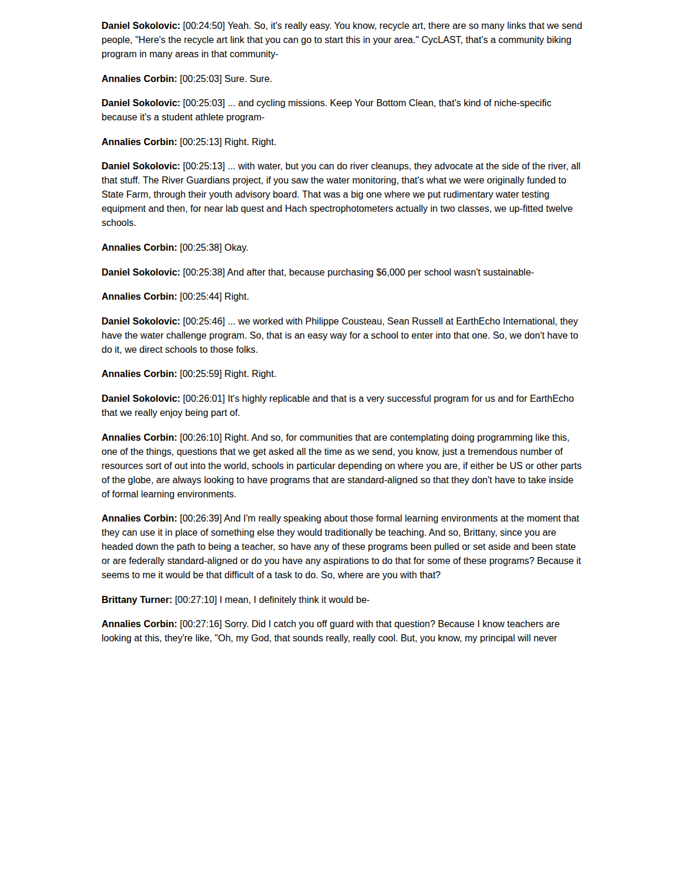Daniel Sokolovic: [00:24:50] Yeah. So, it's really easy. You know, recycle art, there are so many links that we send people, "Here's the recycle art link that you can go to start this in your area." CycLAST, that's a community biking program in many areas in that community-
Annalies Corbin: [00:25:03] Sure. Sure.
Daniel Sokolovic: [00:25:03] ... and cycling missions. Keep Your Bottom Clean, that's kind of niche-specific because it's a student athlete program-
Annalies Corbin: [00:25:13] Right. Right.
Daniel Sokolovic: [00:25:13] ... with water, but you can do river cleanups, they advocate at the side of the river, all that stuff. The River Guardians project, if you saw the water monitoring, that's what we were originally funded to State Farm, through their youth advisory board. That was a big one where we put rudimentary water testing equipment and then, for near lab quest and Hach spectrophotometers actually in two classes, we up-fitted twelve schools.
Annalies Corbin: [00:25:38] Okay.
Daniel Sokolovic: [00:25:38] And after that, because purchasing $6,000 per school wasn't sustainable-
Annalies Corbin: [00:25:44] Right.
Daniel Sokolovic: [00:25:46] ... we worked with Philippe Cousteau, Sean Russell at EarthEcho International, they have the water challenge program. So, that is an easy way for a school to enter into that one. So, we don't have to do it, we direct schools to those folks.
Annalies Corbin: [00:25:59] Right. Right.
Daniel Sokolovic: [00:26:01] It's highly replicable and that is a very successful program for us and for EarthEcho that we really enjoy being part of.
Annalies Corbin: [00:26:10] Right. And so, for communities that are contemplating doing programming like this, one of the things, questions that we get asked all the time as we send, you know, just a tremendous number of resources sort of out into the world, schools in particular depending on where you are, if either be US or other parts of the globe, are always looking to have programs that are standard-aligned so that they don't have to take inside of formal learning environments.
Annalies Corbin: [00:26:39] And I'm really speaking about those formal learning environments at the moment that they can use it in place of something else they would traditionally be teaching. And so, Brittany, since you are headed down the path to being a teacher, so have any of these programs been pulled or set aside and been state or are federally standard-aligned or do you have any aspirations to do that for some of these programs? Because it seems to me it would be that difficult of a task to do. So, where are you with that?
Brittany Turner: [00:27:10] I mean, I definitely think it would be-
Annalies Corbin: [00:27:16] Sorry. Did I catch you off guard with that question? Because I know teachers are looking at this, they're like, "Oh, my God, that sounds really, really cool. But, you know, my principal will never